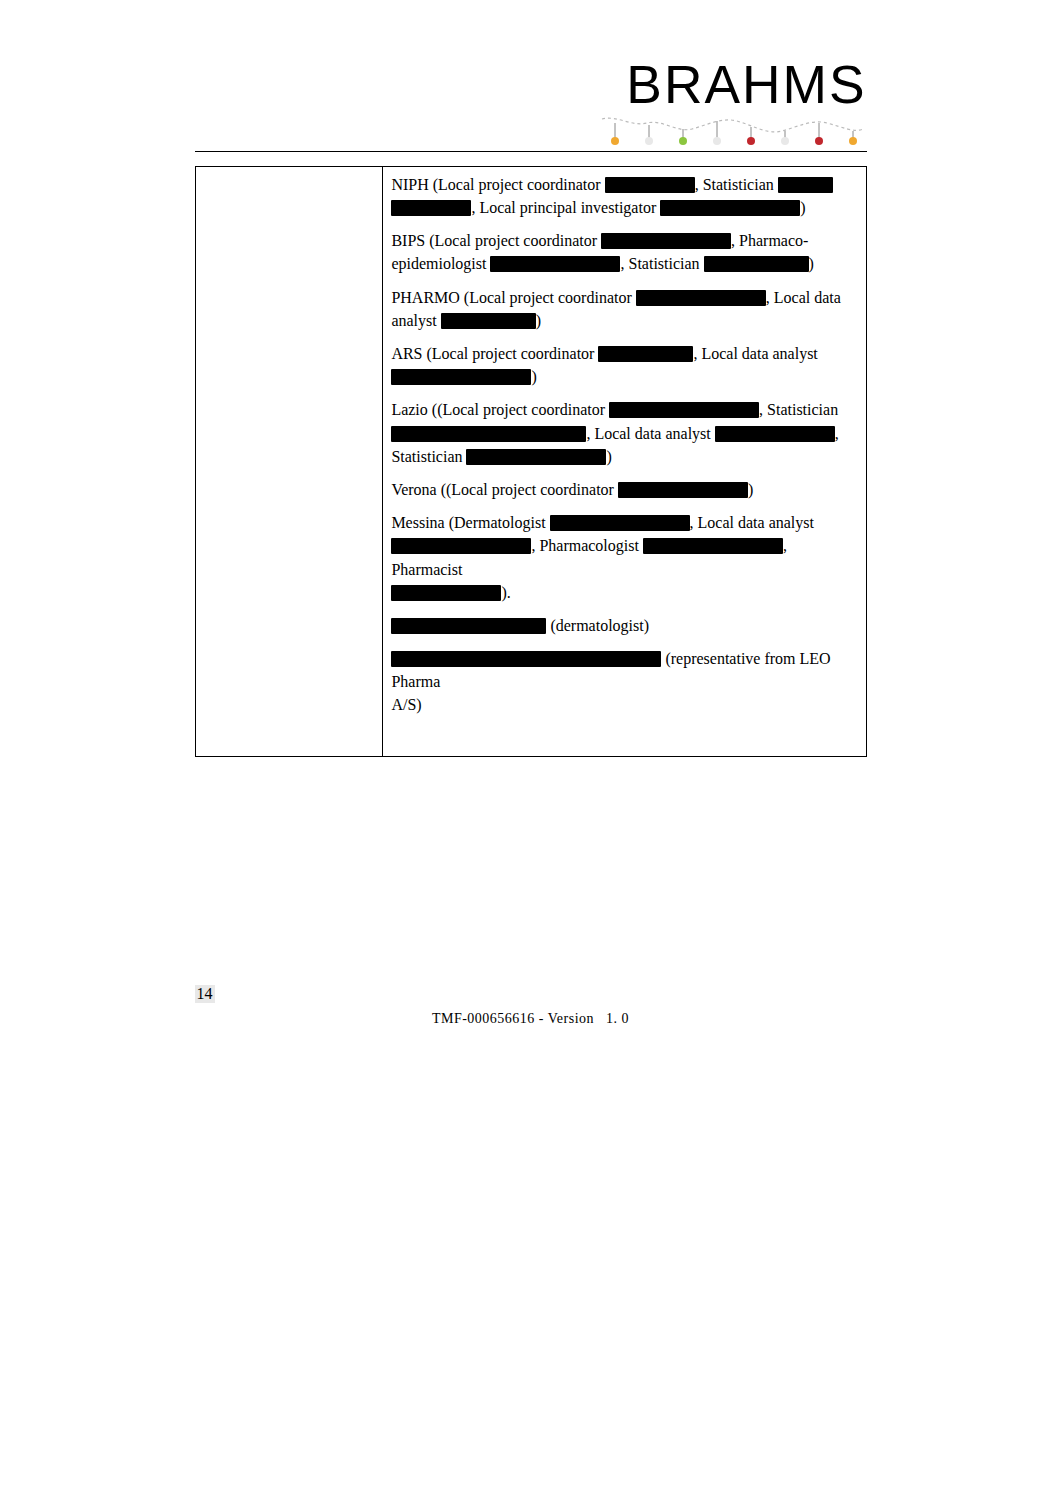BRAHMS
| | NIPH (Local project coordinator , Statistician , Local principal investigator ) BIPS (Local project coordinator , Pharmaco- epidemiologist , Statistician ) PHARMO (Local project coordinator , Local data analyst ) ARS (Local project coordinator , Local data analyst ) Lazio ((Local project coordinator , Statistician , Local data analyst , Statistician ) Verona ((Local project coordinator ) Messina (Dermatologist , Local data analyst , Pharmacologist , Pharmacist ). (dermatologist) (representative from LEO Pharma A/S) |
14
TMF-000656616 - Version 1. 0